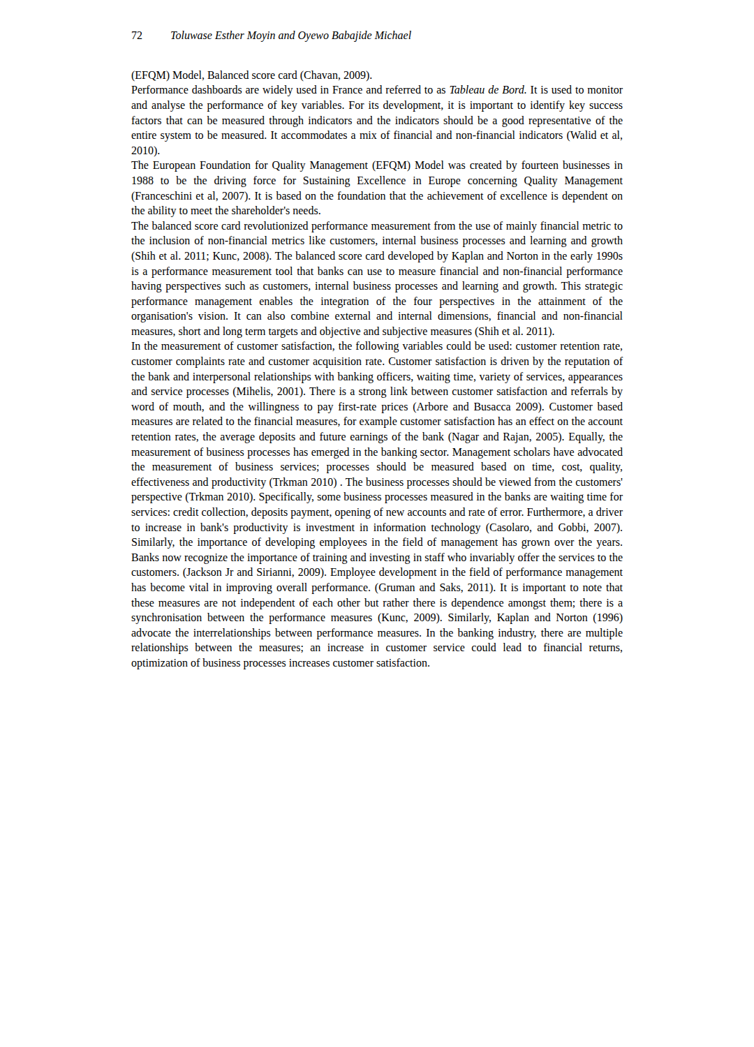72 Toluwase Esther Moyin and Oyewo Babajide Michael
(EFQM) Model, Balanced score card (Chavan, 2009).
Performance dashboards are widely used in France and referred to as Tableau de Bord. It is used to monitor and analyse the performance of key variables. For its development, it is important to identify key success factors that can be measured through indicators and the indicators should be a good representative of the entire system to be measured. It accommodates a mix of financial and non-financial indicators (Walid et al, 2010).
The European Foundation for Quality Management (EFQM) Model was created by fourteen businesses in 1988 to be the driving force for Sustaining Excellence in Europe concerning Quality Management (Franceschini et al, 2007). It is based on the foundation that the achievement of excellence is dependent on the ability to meet the shareholder's needs.
The balanced score card revolutionized performance measurement from the use of mainly financial metric to the inclusion of non-financial metrics like customers, internal business processes and learning and growth (Shih et al. 2011; Kunc, 2008). The balanced score card developed by Kaplan and Norton in the early 1990s is a performance measurement tool that banks can use to measure financial and non-financial performance having perspectives such as customers, internal business processes and learning and growth. This strategic performance management enables the integration of the four perspectives in the attainment of the organisation's vision. It can also combine external and internal dimensions, financial and non-financial measures, short and long term targets and objective and subjective measures (Shih et al. 2011).
In the measurement of customer satisfaction, the following variables could be used: customer retention rate, customer complaints rate and customer acquisition rate. Customer satisfaction is driven by the reputation of the bank and interpersonal relationships with banking officers, waiting time, variety of services, appearances and service processes (Mihelis, 2001). There is a strong link between customer satisfaction and referrals by word of mouth, and the willingness to pay first-rate prices (Arbore and Busacca 2009). Customer based measures are related to the financial measures, for example customer satisfaction has an effect on the account retention rates, the average deposits and future earnings of the bank (Nagar and Rajan, 2005). Equally, the measurement of business processes has emerged in the banking sector. Management scholars have advocated the measurement of business services; processes should be measured based on time, cost, quality, effectiveness and productivity (Trkman 2010) . The business processes should be viewed from the customers' perspective (Trkman 2010). Specifically, some business processes measured in the banks are waiting time for services: credit collection, deposits payment, opening of new accounts and rate of error. Furthermore, a driver to increase in bank's productivity is investment in information technology (Casolaro, and Gobbi, 2007). Similarly, the importance of developing employees in the field of management has grown over the years. Banks now recognize the importance of training and investing in staff who invariably offer the services to the customers. (Jackson Jr and Sirianni, 2009). Employee development in the field of performance management has become vital in improving overall performance. (Gruman and Saks, 2011). It is important to note that these measures are not independent of each other but rather there is dependence amongst them; there is a synchronisation between the performance measures (Kunc, 2009). Similarly, Kaplan and Norton (1996) advocate the interrelationships between performance measures. In the banking industry, there are multiple relationships between the measures; an increase in customer service could lead to financial returns, optimization of business processes increases customer satisfaction.